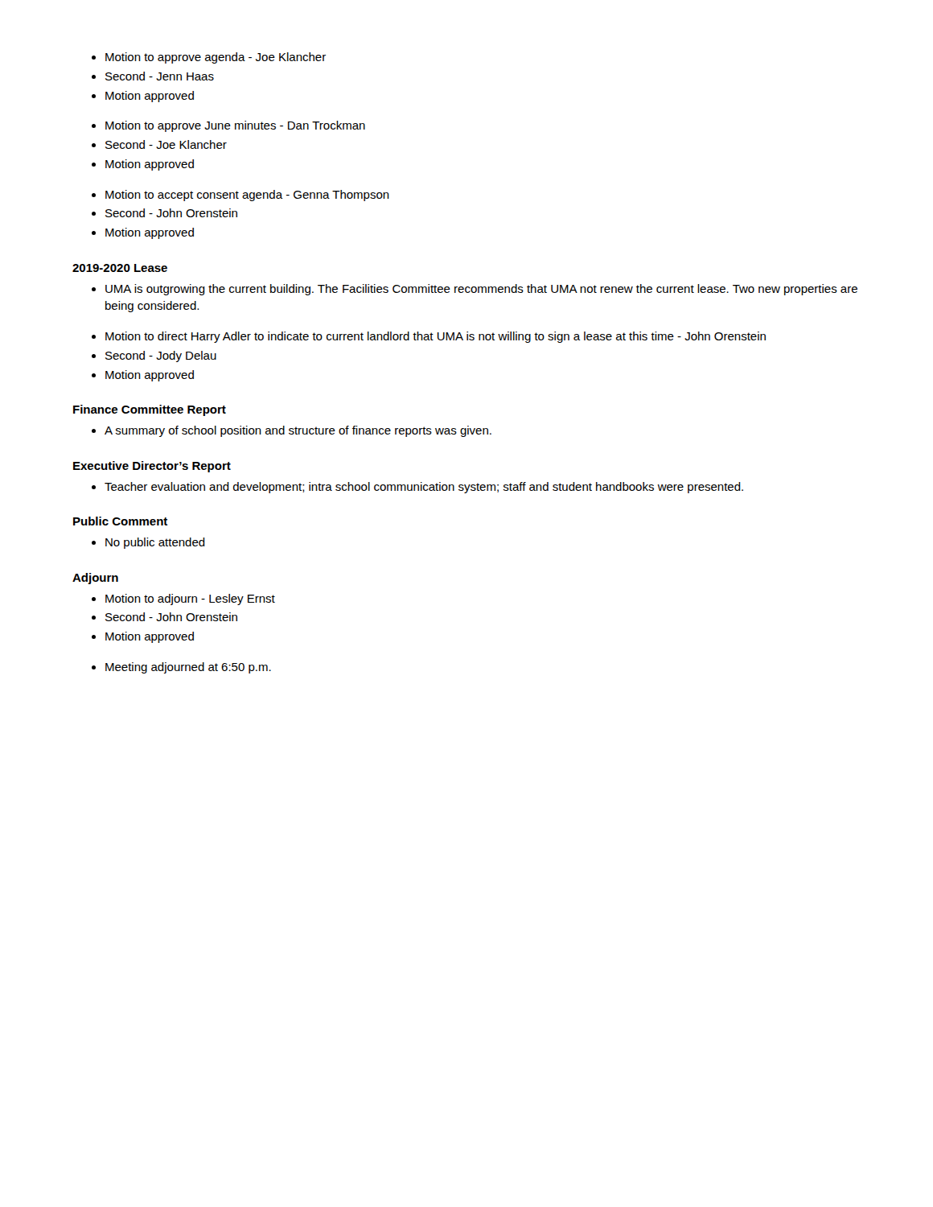Motion to approve agenda - Joe Klancher
Second - Jenn Haas
Motion approved
Motion to approve June minutes - Dan Trockman
Second - Joe Klancher
Motion approved
Motion to accept consent agenda - Genna Thompson
Second - John Orenstein
Motion approved
2019-2020 Lease
UMA is outgrowing the current building. The Facilities Committee recommends that UMA not renew the current lease. Two new properties are being considered.
Motion to direct Harry Adler to indicate to current landlord that UMA is not willing to sign a lease at this time - John Orenstein
Second - Jody Delau
Motion approved
Finance Committee Report
A summary of school position and structure of finance reports was given.
Executive Director’s Report
Teacher evaluation and development; intra school communication system; staff and student handbooks were presented.
Public Comment
No public attended
Adjourn
Motion to adjourn - Lesley Ernst
Second - John Orenstein
Motion approved
Meeting adjourned at 6:50 p.m.